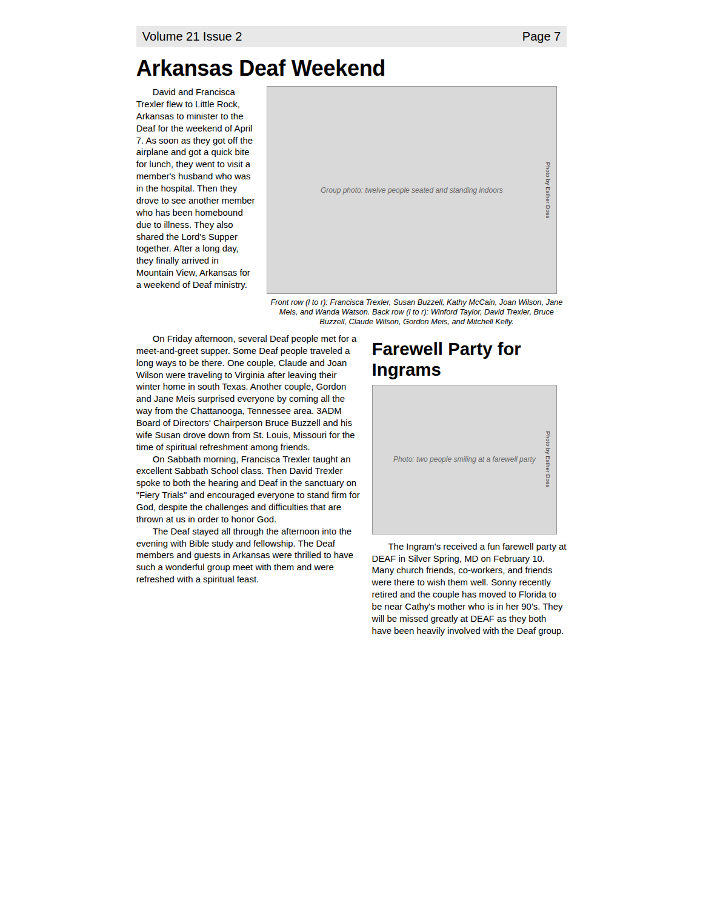Volume 21 Issue 2 Page 7
Arkansas Deaf Weekend
David and Francisca Trexler flew to Little Rock, Arkansas to minister to the Deaf for the weekend of April 7. As soon as they got off the airplane and got a quick bite for lunch, they went to visit a member's husband who was in the hospital. Then they drove to see another member who has been homebound due to illness. They also shared the Lord's Supper together. After a long day, they finally arrived in Mountain View, Arkansas for a weekend of Deaf ministry.
Group photo: twelve people seated and standing indoors
Photo by Esther Doss
Front row (l to r): Francisca Trexler, Susan Buzzell, Kathy McCain, Joan Wilson, Jane Meis, and Wanda Watson. Back row (l to r): Winford Taylor, David Trexler, Bruce Buzzell, Claude Wilson, Gordon Meis, and Mitchell Kelly.
On Friday afternoon, several Deaf people met for a meet-and-greet supper. Some Deaf people traveled a long ways to be there. One couple, Claude and Joan Wilson were traveling to Virginia after leaving their winter home in south Texas. Another couple, Gordon and Jane Meis surprised everyone by coming all the way from the Chattanooga, Tennessee area. 3ADM Board of Directors' Chairperson Bruce Buzzell and his wife Susan drove down from St. Louis, Missouri for the time of spiritual refreshment among friends.
On Sabbath morning, Francisca Trexler taught an excellent Sabbath School class. Then David Trexler spoke to both the hearing and Deaf in the sanctuary on "Fiery Trials" and encouraged everyone to stand firm for God, despite the challenges and difficulties that are thrown at us in order to honor God.
The Deaf stayed all through the afternoon into the evening with Bible study and fellowship. The Deaf members and guests in Arkansas were thrilled to have such a wonderful group meet with them and were refreshed with a spiritual feast.
Farewell Party for Ingrams
Photo: two people smiling at a farewell party
Photo by Esther Doss
The Ingram's received a fun farewell party at DEAF in Silver Spring, MD on February 10. Many church friends, co-workers, and friends were there to wish them well. Sonny recently retired and the couple has moved to Florida to be near Cathy's mother who is in her 90's. They will be missed greatly at DEAF as they both have been heavily involved with the Deaf group.